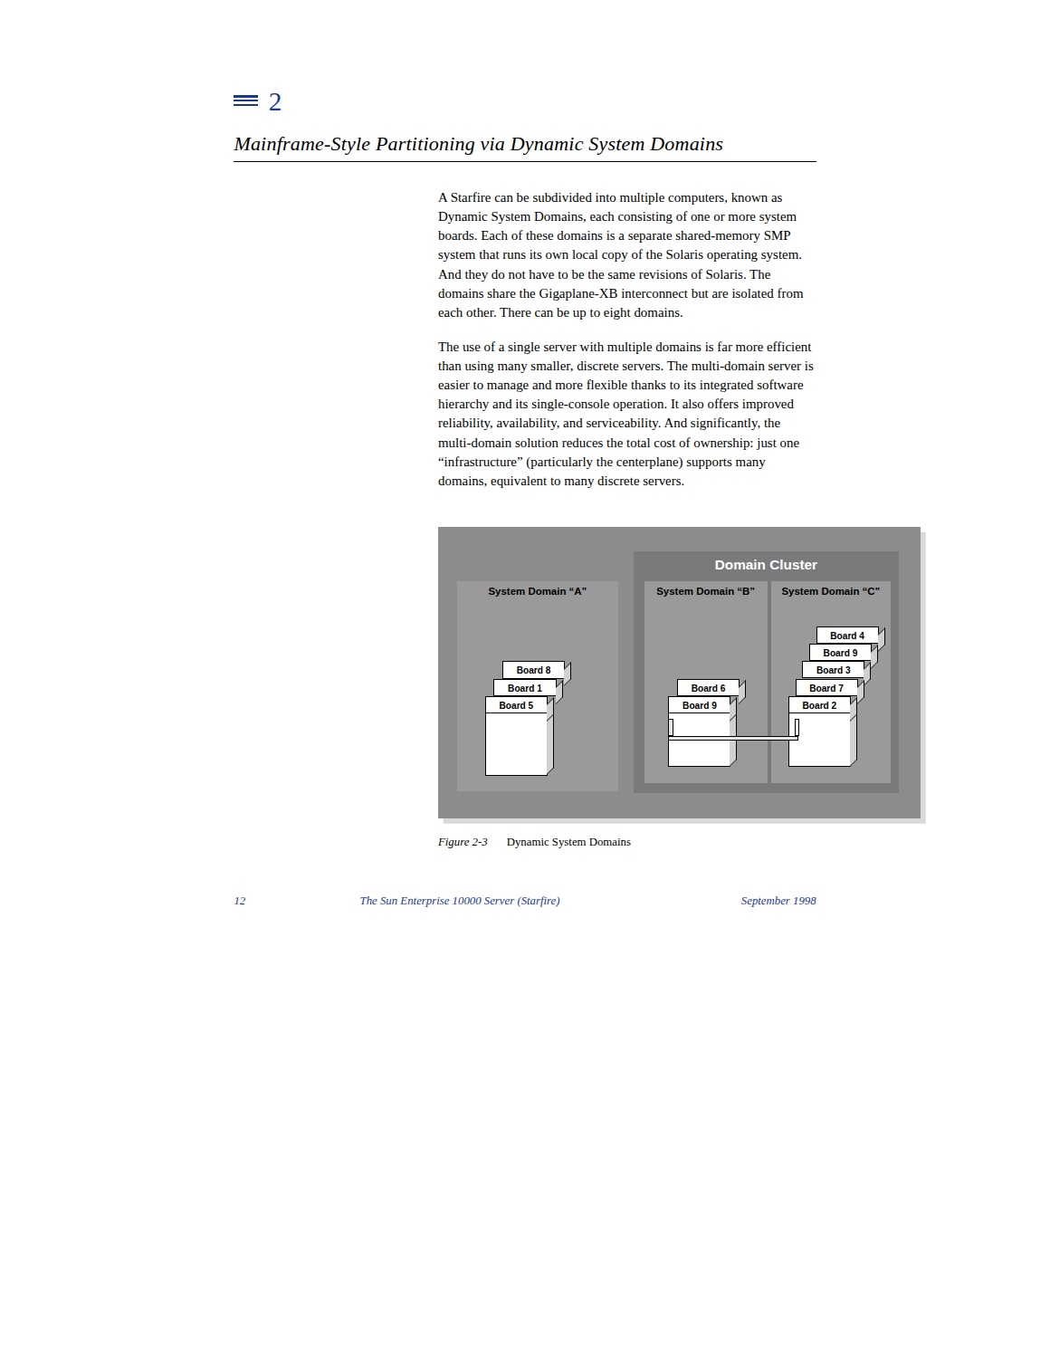2
Mainframe-Style Partitioning via Dynamic System Domains
A Starfire can be subdivided into multiple computers, known as Dynamic System Domains, each consisting of one or more system boards. Each of these domains is a separate shared-memory SMP system that runs its own local copy of the Solaris operating system. And they do not have to be the same revisions of Solaris. The domains share the Gigaplane-XB interconnect but are isolated from each other. There can be up to eight domains.
The use of a single server with multiple domains is far more efficient than using many smaller, discrete servers. The multi-domain server is easier to manage and more flexible thanks to its integrated software hierarchy and its single-console operation. It also offers improved reliability, availability, and serviceability. And significantly, the multi-domain solution reduces the total cost of ownership: just one “infrastructure” (particularly the centerplane) supports many domains, equivalent to many discrete servers.
System Domain “A”
Board 8
Board 1
Board 5
Domain Cluster
System Domain “B”
Board 6
Board 9
System Domain “C”
Board 4
Board 9
Board 3
Board 7
Board 2
Figure 2-3 Dynamic System Domains
12 The Sun Enterprise 10000 Server (Starfire) September 1998